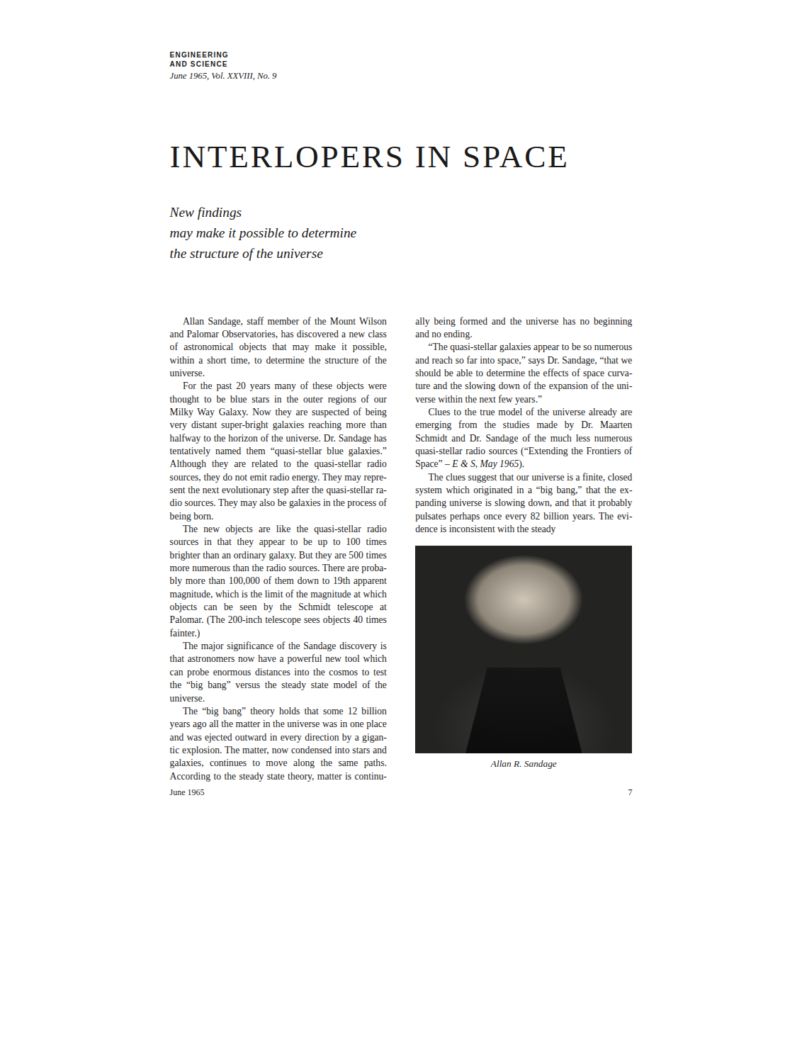ENGINEERING
AND SCIENCE
June 1965, Vol. XXVIII, No. 9
INTERLOPERS IN SPACE
New findings
may make it possible to determine
the structure of the universe
Allan Sandage, staff member of the Mount Wilson and Palomar Observatories, has discovered a new class of astronomical objects that may make it possible, within a short time, to determine the structure of the universe.
For the past 20 years many of these objects were thought to be blue stars in the outer regions of our Milky Way Galaxy. Now they are suspected of being very distant super-bright galaxies reaching more than halfway to the horizon of the universe. Dr. Sandage has tentatively named them “quasi-stellar blue galaxies.” Although they are related to the quasi-stellar radio sources, they do not emit radio energy. They may represent the next evolutionary step after the quasi-stellar radio sources. They may also be galaxies in the process of being born.
The new objects are like the quasi-stellar radio sources in that they appear to be up to 100 times brighter than an ordinary galaxy. But they are 500 times more numerous than the radio sources. There are probably more than 100,000 of them down to 19th apparent magnitude, which is the limit of the magnitude at which objects can be seen by the Schmidt telescope at Palomar. (The 200-inch telescope sees objects 40 times fainter.)
The major significance of the Sandage discovery is that astronomers now have a powerful new tool which can probe enormous distances into the cosmos to test the “big bang” versus the steady state model of the universe.
The “big bang” theory holds that some 12 billion years ago all the matter in the universe was in one place and was ejected outward in every direction by a gigantic explosion. The matter, now condensed into stars and galaxies, continues to move along the same paths. According to the steady state theory, matter is continually being formed and the universe has no beginning and no ending.
“The quasi-stellar galaxies appear to be so numerous and reach so far into space,” says Dr. Sandage, “that we should be able to determine the effects of space curvature and the slowing down of the expansion of the universe within the next few years.”
Clues to the true model of the universe already are emerging from the studies made by Dr. Maarten Schmidt and Dr. Sandage of the much less numerous quasi-stellar radio sources (“Extending the Frontiers of Space” – E & S, May 1965).
The clues suggest that our universe is a finite, closed system which originated in a “big bang,” that the expanding universe is slowing down, and that it probably pulsates perhaps once every 82 billion years. The evidence is inconsistent with the steady
Allan R. Sandage
June 1965 7